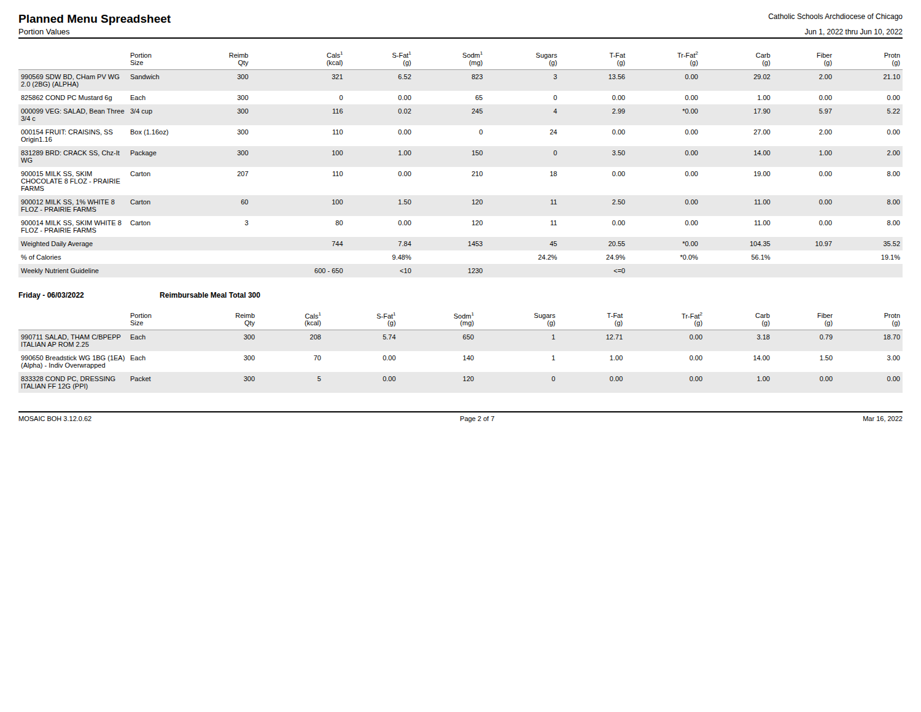Planned Menu Spreadsheet
Catholic Schools Archdiocese of Chicago
Portion Values
Jun 1, 2022 thru Jun 10, 2022
| | Portion Size | Reimb Qty | Cals 1 (kcal) | S-Fat 1 (g) | Sodm 1 (mg) | Sugars (g) | T-Fat (g) | Tr-Fat 2 (g) | Carb (g) | Fiber (g) | Protn (g) |
| --- | --- | --- | --- | --- | --- | --- | --- | --- | --- | --- | --- |
| 990569 SDW BD, CHam PV WG 2.0 (2BG) (ALPHA) | Sandwich | 300 | 321 | 6.52 | 823 | 3 | 13.56 | 0.00 | 29.02 | 2.00 | 21.10 |
| 825862 COND PC Mustard 6g | Each | 300 | 0 | 0.00 | 65 | 0 | 0.00 | 0.00 | 1.00 | 0.00 | 0.00 |
| 000099 VEG: SALAD, Bean Three 3/4 c | 3/4 cup | 300 | 116 | 0.02 | 245 | 4 | 2.99 | *0.00 | 17.90 | 5.97 | 5.22 |
| 000154 FRUIT: CRAISINS, SS Origin1.16 | Box (1.16oz) | 300 | 110 | 0.00 | 0 | 24 | 0.00 | 0.00 | 27.00 | 2.00 | 0.00 |
| 831289 BRD: CRACK SS, Chz-It WG | Package | 300 | 100 | 1.00 | 150 | 0 | 3.50 | 0.00 | 14.00 | 1.00 | 2.00 |
| 900015 MILK SS, SKIM CHOCOLATE 8 FLOZ - PRAIRIE FARMS | Carton | 207 | 110 | 0.00 | 210 | 18 | 0.00 | 0.00 | 19.00 | 0.00 | 8.00 |
| 900012 MILK SS, 1% WHITE 8 FLOZ - PRAIRIE FARMS | Carton | 60 | 100 | 1.50 | 120 | 11 | 2.50 | 0.00 | 11.00 | 0.00 | 8.00 |
| 900014 MILK SS, SKIM WHITE 8 FLOZ - PRAIRIE FARMS | Carton | 3 | 80 | 0.00 | 120 | 11 | 0.00 | 0.00 | 11.00 | 0.00 | 8.00 |
| Weighted Daily Average | | | 744 | 7.84 | 1453 | 45 | 20.55 | *0.00 | 104.35 | 10.97 | 35.52 |
| % of Calories | | | | 9.48% | | 24.2% | 24.9% | *0.0% | 56.1% | | 19.1% |
| Weekly Nutrient Guideline | | | 600 - 650 | <10 | 1230 | | <=0 | | | | |
Friday - 06/03/2022 Reimbursable Meal Total 300
| | Portion Size | Reimb Qty | Cals 1 (kcal) | S-Fat 1 (g) | Sodm 1 (mg) | Sugars (g) | T-Fat (g) | Tr-Fat 2 (g) | Carb (g) | Fiber (g) | Protn (g) |
| --- | --- | --- | --- | --- | --- | --- | --- | --- | --- | --- | --- |
| 990711 SALAD, THAM C/BPEPP ITALIAN AP ROM 2.25 | Each | 300 | 208 | 5.74 | 650 | 1 | 12.71 | 0.00 | 3.18 | 0.79 | 18.70 |
| 990650 Breadstick WG 1BG (1EA)(Alpha) - Indiv Overwrapped | Each | 300 | 70 | 0.00 | 140 | 1 | 1.00 | 0.00 | 14.00 | 1.50 | 3.00 |
| 833328 COND PC, DRESSING ITALIAN FF 12G (PPI) | Packet | 300 | 5 | 0.00 | 120 | 0 | 0.00 | 0.00 | 1.00 | 0.00 | 0.00 |
MOSAIC BOH 3.12.0.62
Page 2 of 7
Mar 16, 2022